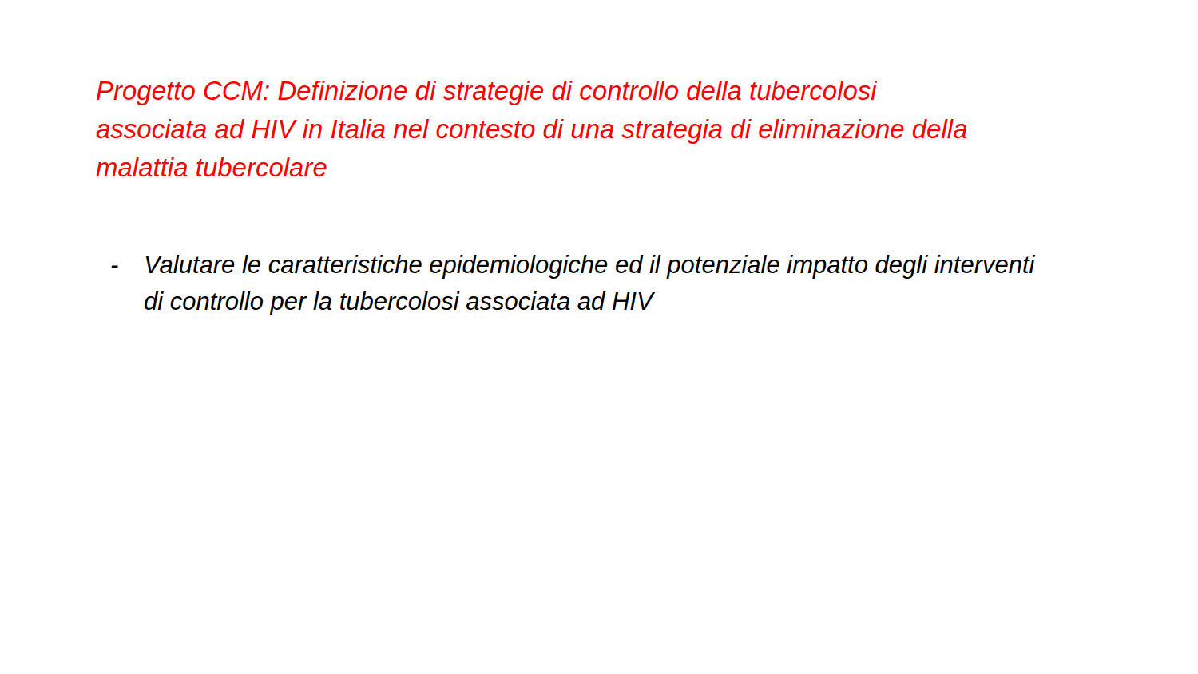Progetto CCM: Definizione di strategie di controllo della tubercolosi associata ad HIV in Italia nel contesto di una strategia di eliminazione della malattia tubercolare
Valutare le caratteristiche epidemiologiche ed il potenziale impatto degli interventi di controllo per la tubercolosi associata ad HIV